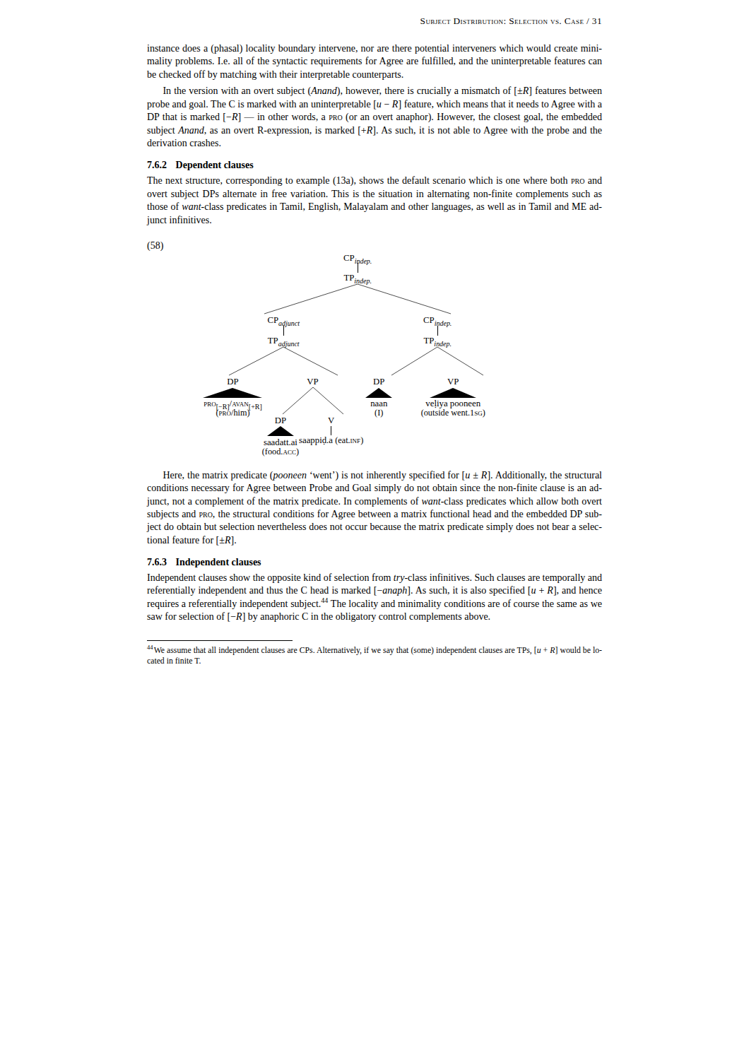Subject Distribution: Selection vs. Case / 31
instance does a (phasal) locality boundary intervene, nor are there potential interveners which would create minimality problems. I.e. all of the syntactic requirements for Agree are fulfilled, and the uninterpretable features can be checked off by matching with their interpretable counterparts.
In the version with an overt subject (Anand), however, there is crucially a mismatch of [±R] features between probe and goal. The C is marked with an uninterpretable [u − R] feature, which means that it needs to Agree with a DP that is marked [−R] — in other words, a pro (or an overt anaphor). However, the closest goal, the embedded subject Anand, as an overt R-expression, is marked [+R]. As such, it is not able to Agree with the probe and the derivation crashes.
7.6.2 Dependent clauses
The next structure, corresponding to example (13a), shows the default scenario which is one where both pro and overt subject DPs alternate in free variation. This is the situation in alternating non-finite complements such as those of want-class predicates in Tamil, English, Malayalam and other languages, as well as in Tamil and ME adjunct infinitives.
(58)
| CP indep. |
| TP indep. |
| CP adjunct | CP indep. |
| TP adjunct | TP indep. |
| DP | VP | DP | VP |
| pro [−R] / avan [+R] ( pro /him) | / DP / V / / saadatt.ai (food. acc ) / saappiḍ.a (eat. inf ) / | naan (I) | veḷiya pooneen (outside went.1 sg ) |
Here, the matrix predicate (pooneen ‘went’) is not inherently specified for [u ± R]. Additionally, the structural conditions necessary for Agree between Probe and Goal simply do not obtain since the non-finite clause is an adjunct, not a complement of the matrix predicate. In complements of want-class predicates which allow both overt subjects and pro, the structural conditions for Agree between a matrix functional head and the embedded DP subject do obtain but selection nevertheless does not occur because the matrix predicate simply does not bear a selectional feature for [±R].
7.6.3 Independent clauses
Independent clauses show the opposite kind of selection from try-class infinitives. Such clauses are temporally and referentially independent and thus the C head is marked [−anaph]. As such, it is also specified [u + R], and hence requires a referentially independent subject.44 The locality and minimality conditions are of course the same as we saw for selection of [−R] by anaphoric C in the obligatory control complements above.
44We assume that all independent clauses are CPs. Alternatively, if we say that (some) independent clauses are TPs, [u + R] would be located in finite T.